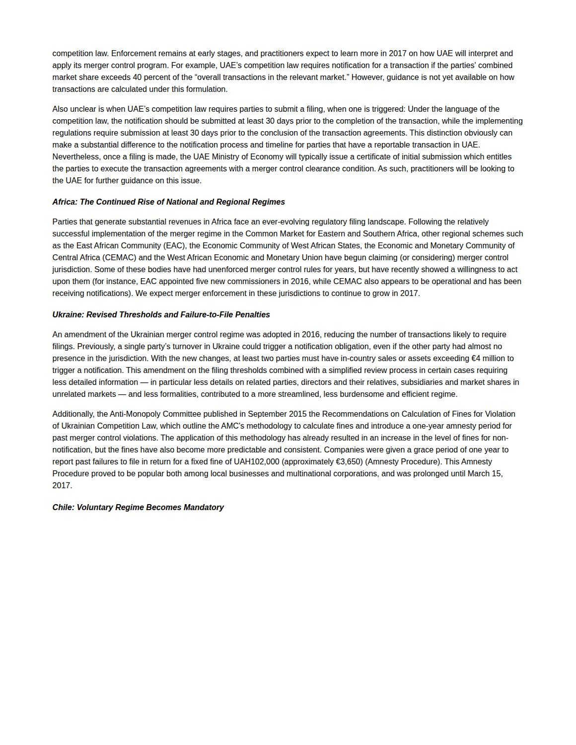competition law. Enforcement remains at early stages, and practitioners expect to learn more in 2017 on how UAE will interpret and apply its merger control program. For example, UAE’s competition law requires notification for a transaction if the parties' combined market share exceeds 40 percent of the “overall transactions in the relevant market.” However, guidance is not yet available on how transactions are calculated under this formulation.
Also unclear is when UAE’s competition law requires parties to submit a filing, when one is triggered: Under the language of the competition law, the notification should be submitted at least 30 days prior to the completion of the transaction, while the implementing regulations require submission at least 30 days prior to the conclusion of the transaction agreements. This distinction obviously can make a substantial difference to the notification process and timeline for parties that have a reportable transaction in UAE. Nevertheless, once a filing is made, the UAE Ministry of Economy will typically issue a certificate of initial submission which entitles the parties to execute the transaction agreements with a merger control clearance condition. As such, practitioners will be looking to the UAE for further guidance on this issue.
Africa: The Continued Rise of National and Regional Regimes
Parties that generate substantial revenues in Africa face an ever-evolving regulatory filing landscape. Following the relatively successful implementation of the merger regime in the Common Market for Eastern and Southern Africa, other regional schemes such as the East African Community (EAC), the Economic Community of West African States, the Economic and Monetary Community of Central Africa (CEMAC) and the West African Economic and Monetary Union have begun claiming (or considering) merger control jurisdiction. Some of these bodies have had unenforced merger control rules for years, but have recently showed a willingness to act upon them (for instance, EAC appointed five new commissioners in 2016, while CEMAC also appears to be operational and has been receiving notifications). We expect merger enforcement in these jurisdictions to continue to grow in 2017.
Ukraine: Revised Thresholds and Failure-to-File Penalties
An amendment of the Ukrainian merger control regime was adopted in 2016, reducing the number of transactions likely to require filings. Previously, a single party’s turnover in Ukraine could trigger a notification obligation, even if the other party had almost no presence in the jurisdiction. With the new changes, at least two parties must have in-country sales or assets exceeding €4 million to trigger a notification. This amendment on the filing thresholds combined with a simplified review process in certain cases requiring less detailed information — in particular less details on related parties, directors and their relatives, subsidiaries and market shares in unrelated markets — and less formalities, contributed to a more streamlined, less burdensome and efficient regime.
Additionally, the Anti-Monopoly Committee published in September 2015 the Recommendations on Calculation of Fines for Violation of Ukrainian Competition Law, which outline the AMC's methodology to calculate fines and introduce a one-year amnesty period for past merger control violations. The application of this methodology has already resulted in an increase in the level of fines for non-notification, but the fines have also become more predictable and consistent. Companies were given a grace period of one year to report past failures to file in return for a fixed fine of UAH102,000 (approximately €3,650) (Amnesty Procedure). This Amnesty Procedure proved to be popular both among local businesses and multinational corporations, and was prolonged until March 15, 2017.
Chile: Voluntary Regime Becomes Mandatory